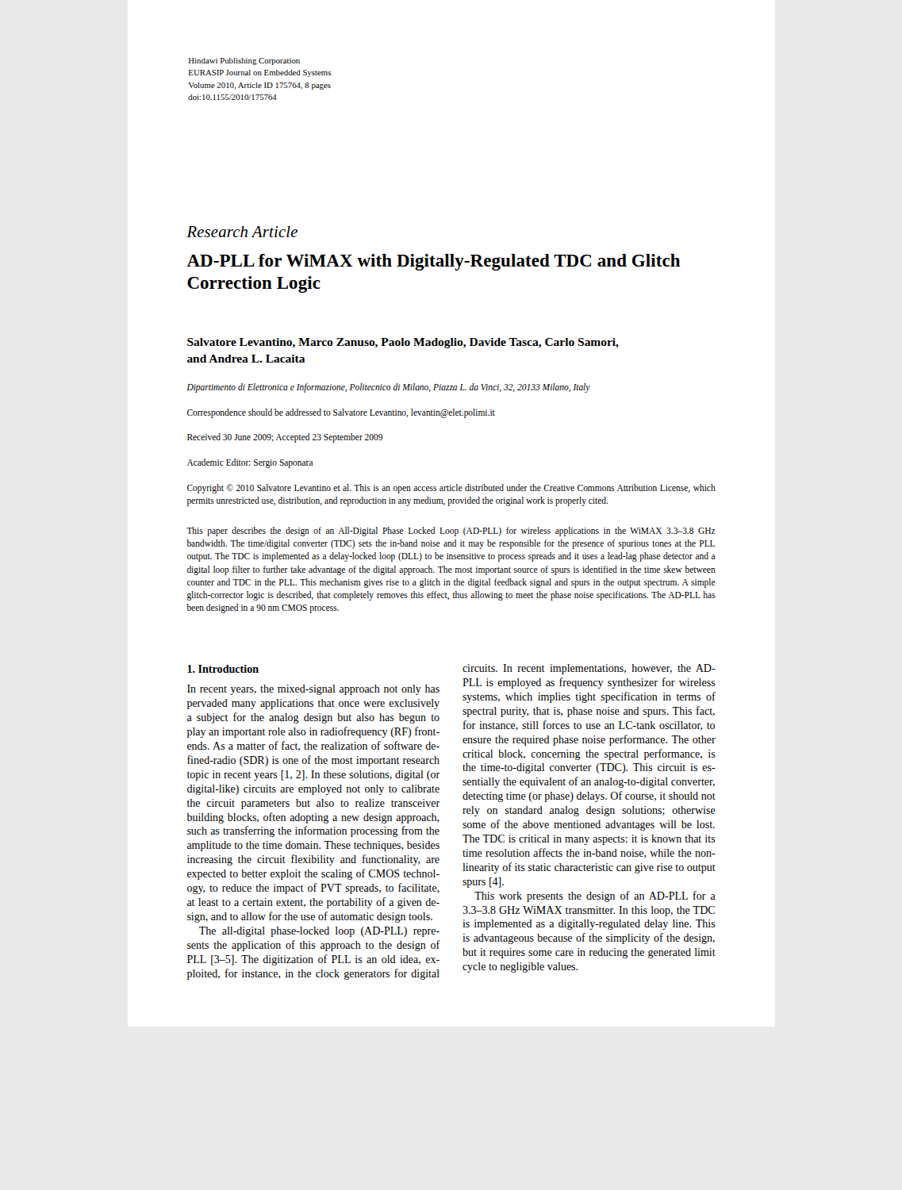Hindawi Publishing Corporation
EURASIP Journal on Embedded Systems
Volume 2010, Article ID 175764, 8 pages
doi:10.1155/2010/175764
Research Article
AD-PLL for WiMAX with Digitally-Regulated TDC and Glitch
Correction Logic
Salvatore Levantino, Marco Zanuso, Paolo Madoglio, Davide Tasca, Carlo Samori,
and Andrea L. Lacaita
Dipartimento di Elettronica e Informazione, Politecnico di Milano, Piazza L. da Vinci, 32, 20133 Milano, Italy
Correspondence should be addressed to Salvatore Levantino, levantin@elet.polimi.it
Received 30 June 2009; Accepted 23 September 2009
Academic Editor: Sergio Saponara
Copyright © 2010 Salvatore Levantino et al. This is an open access article distributed under the Creative Commons Attribution License, which permits unrestricted use, distribution, and reproduction in any medium, provided the original work is properly cited.
This paper describes the design of an All-Digital Phase Locked Loop (AD-PLL) for wireless applications in the WiMAX 3.3–3.8 GHz bandwidth. The time/digital converter (TDC) sets the in-band noise and it may be responsible for the presence of spurious tones at the PLL output. The TDC is implemented as a delay-locked loop (DLL) to be insensitive to process spreads and it uses a lead-lag phase detector and a digital loop filter to further take advantage of the digital approach. The most important source of spurs is identified in the time skew between counter and TDC in the PLL. This mechanism gives rise to a glitch in the digital feedback signal and spurs in the output spectrum. A simple glitch-corrector logic is described, that completely removes this effect, thus allowing to meet the phase noise specifications. The AD-PLL has been designed in a 90 nm CMOS process.
1. Introduction
In recent years, the mixed-signal approach not only has pervaded many applications that once were exclusively a subject for the analog design but also has begun to play an important role also in radiofrequency (RF) front-ends. As a matter of fact, the realization of software defined-radio (SDR) is one of the most important research topic in recent years [1, 2]. In these solutions, digital (or digital-like) circuits are employed not only to calibrate the circuit parameters but also to realize transceiver building blocks, often adopting a new design approach, such as transferring the information processing from the amplitude to the time domain. These techniques, besides increasing the circuit flexibility and functionality, are expected to better exploit the scaling of CMOS technology, to reduce the impact of PVT spreads, to facilitate, at least to a certain extent, the portability of a given design, and to allow for the use of automatic design tools.
The all-digital phase-locked loop (AD-PLL) represents the application of this approach to the design of PLL [3–5]. The digitization of PLL is an old idea, exploited, for instance, in the clock generators for digital circuits. In recent implementations, however, the AD-PLL is employed as frequency synthesizer for wireless systems, which implies tight specification in terms of spectral purity, that is, phase noise and spurs. This fact, for instance, still forces to use an LC-tank oscillator, to ensure the required phase noise performance. The other critical block, concerning the spectral performance, is the time-to-digital converter (TDC). This circuit is essentially the equivalent of an analog-to-digital converter, detecting time (or phase) delays. Of course, it should not rely on standard analog design solutions; otherwise some of the above mentioned advantages will be lost. The TDC is critical in many aspects: it is known that its time resolution affects the in-band noise, while the nonlinearity of its static characteristic can give rise to output spurs [4].
This work presents the design of an AD-PLL for a 3.3–3.8 GHz WiMAX transmitter. In this loop, the TDC is implemented as a digitally-regulated delay line. This is advantageous because of the simplicity of the design, but it requires some care in reducing the generated limit cycle to negligible values.